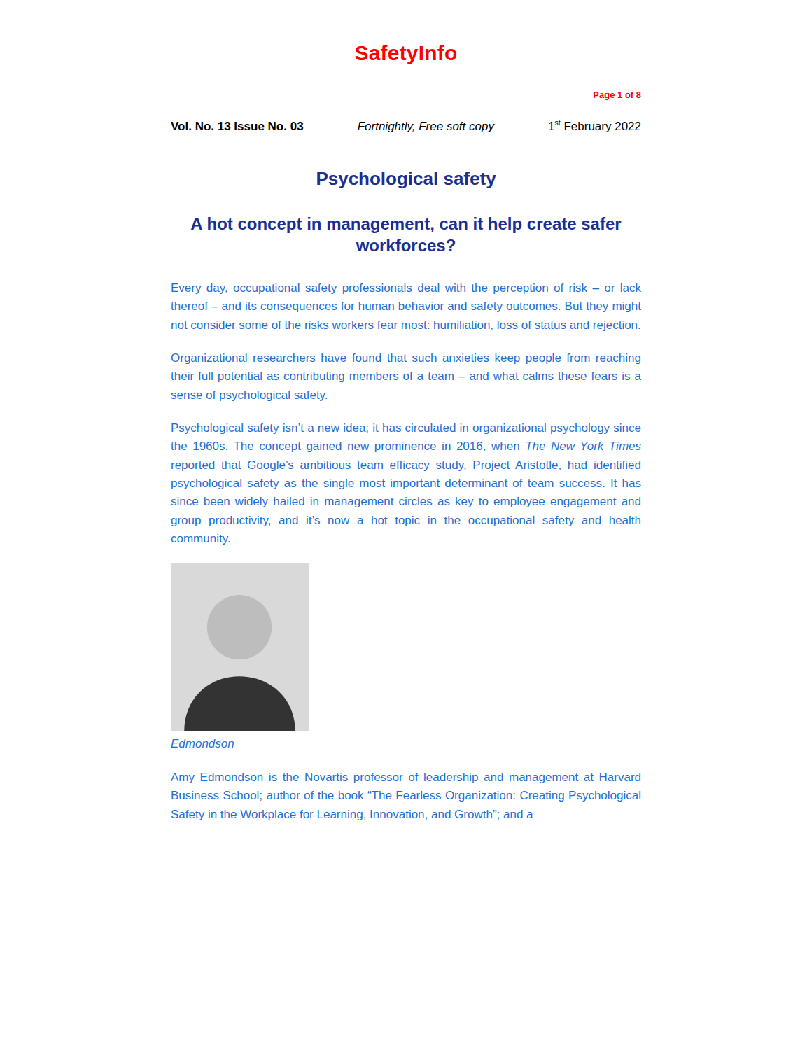SafetyInfo
Page 1 of 8
Vol. No. 13 Issue No. 03 Fortnightly, Free soft copy 1st February 2022
Psychological safety
A hot concept in management, can it help create safer workforces?
Every day, occupational safety professionals deal with the perception of risk – or lack thereof – and its consequences for human behavior and safety outcomes. But they might not consider some of the risks workers fear most: humiliation, loss of status and rejection.
Organizational researchers have found that such anxieties keep people from reaching their full potential as contributing members of a team – and what calms these fears is a sense of psychological safety.
Psychological safety isn’t a new idea; it has circulated in organizational psychology since the 1960s. The concept gained new prominence in 2016, when The New York Times reported that Google’s ambitious team efficacy study, Project Aristotle, had identified psychological safety as the single most important determinant of team success. It has since been widely hailed in management circles as key to employee engagement and group productivity, and it’s now a hot topic in the occupational safety and health community.
Edmondson
Amy Edmondson is the Novartis professor of leadership and management at Harvard Business School; author of the book “The Fearless Organization: Creating Psychological Safety in the Workplace for Learning, Innovation, and Growth”; and a